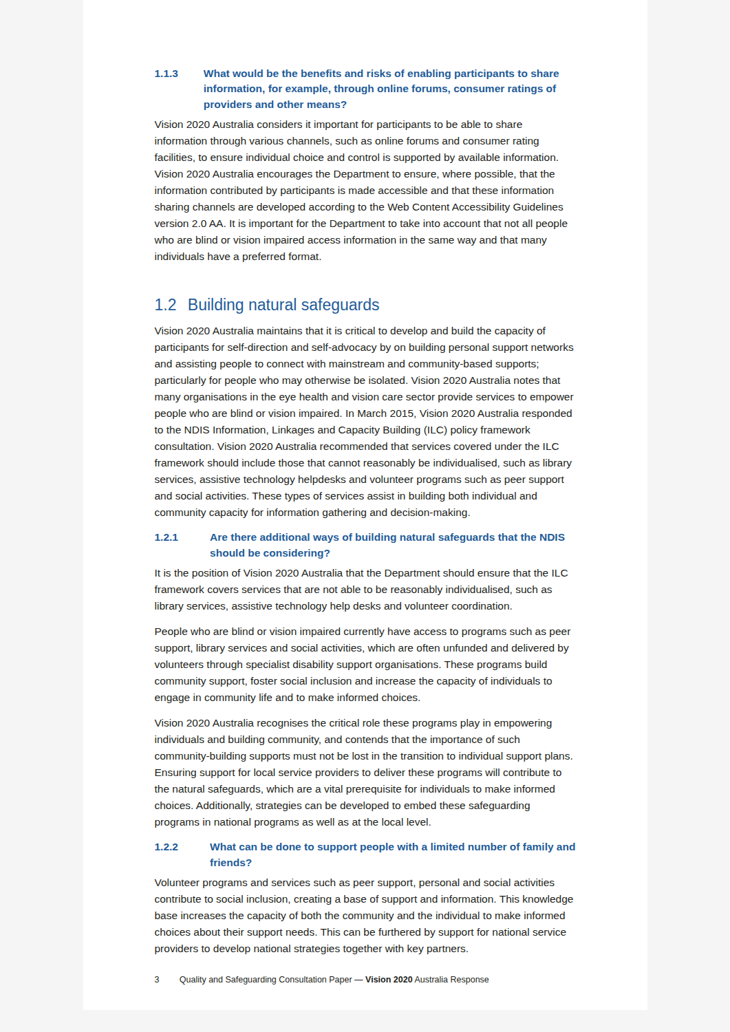1.1.3 What would be the benefits and risks of enabling participants to share information, for example, through online forums, consumer ratings of providers and other means?
Vision 2020 Australia considers it important for participants to be able to share information through various channels, such as online forums and consumer rating facilities, to ensure individual choice and control is supported by available information. Vision 2020 Australia encourages the Department to ensure, where possible, that the information contributed by participants is made accessible and that these information sharing channels are developed according to the Web Content Accessibility Guidelines version 2.0 AA. It is important for the Department to take into account that not all people who are blind or vision impaired access information in the same way and that many individuals have a preferred format.
1.2 Building natural safeguards
Vision 2020 Australia maintains that it is critical to develop and build the capacity of participants for self-direction and self-advocacy by on building personal support networks and assisting people to connect with mainstream and community-based supports; particularly for people who may otherwise be isolated. Vision 2020 Australia notes that many organisations in the eye health and vision care sector provide services to empower people who are blind or vision impaired. In March 2015, Vision 2020 Australia responded to the NDIS Information, Linkages and Capacity Building (ILC) policy framework consultation. Vision 2020 Australia recommended that services covered under the ILC framework should include those that cannot reasonably be individualised, such as library services, assistive technology helpdesks and volunteer programs such as peer support and social activities. These types of services assist in building both individual and community capacity for information gathering and decision-making.
1.2.1 Are there additional ways of building natural safeguards that the NDIS should be considering?
It is the position of Vision 2020 Australia that the Department should ensure that the ILC framework covers services that are not able to be reasonably individualised, such as library services, assistive technology help desks and volunteer coordination.
People who are blind or vision impaired currently have access to programs such as peer support, library services and social activities, which are often unfunded and delivered by volunteers through specialist disability support organisations. These programs build community support, foster social inclusion and increase the capacity of individuals to engage in community life and to make informed choices.
Vision 2020 Australia recognises the critical role these programs play in empowering individuals and building community, and contends that the importance of such community-building supports must not be lost in the transition to individual support plans. Ensuring support for local service providers to deliver these programs will contribute to the natural safeguards, which are a vital prerequisite for individuals to make informed choices. Additionally, strategies can be developed to embed these safeguarding programs in national programs as well as at the local level.
1.2.2 What can be done to support people with a limited number of family and friends?
Volunteer programs and services such as peer support, personal and social activities contribute to social inclusion, creating a base of support and information. This knowledge base increases the capacity of both the community and the individual to make informed choices about their support needs. This can be furthered by support for national service providers to develop national strategies together with key partners.
3 Quality and Safeguarding Consultation Paper — Vision 2020 Australia Response